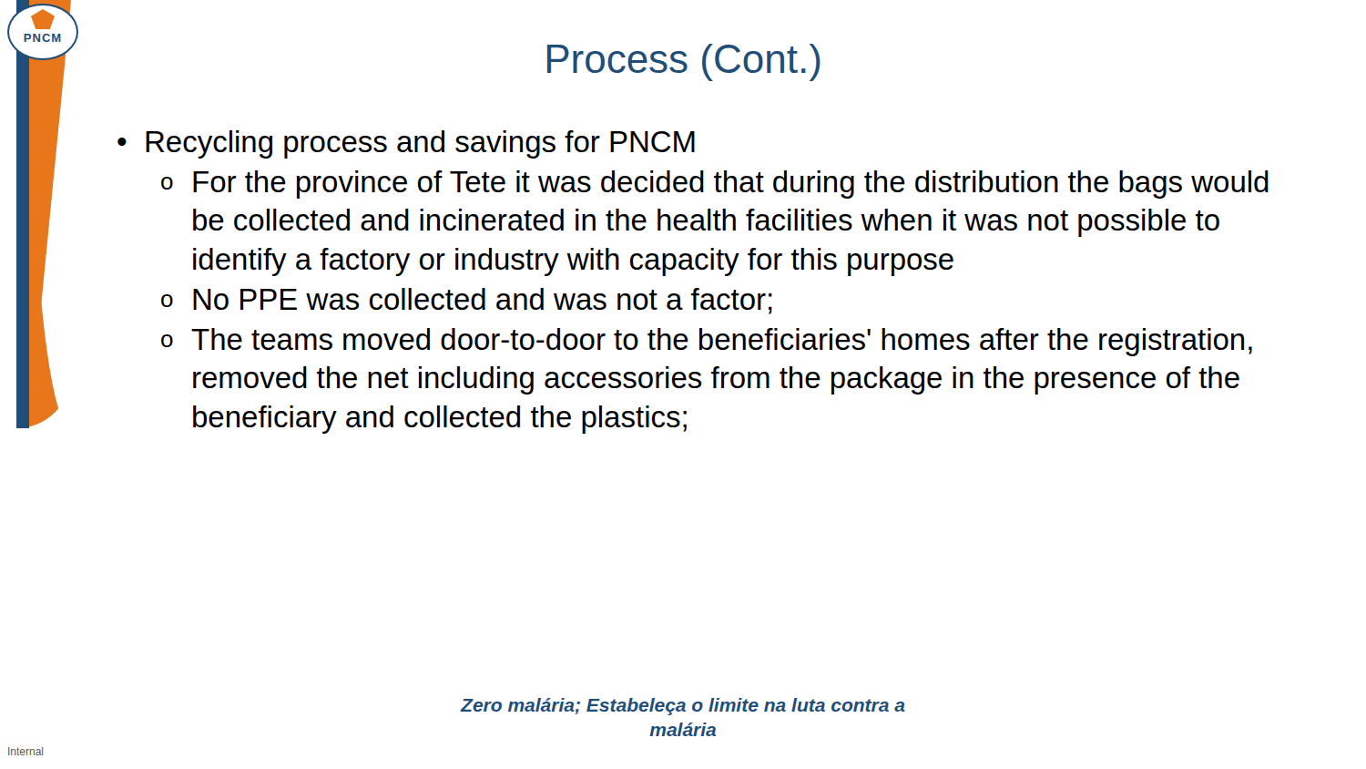PNCM
Process (Cont.)
Recycling process and savings for PNCM
For the province of Tete it was decided that during the distribution the bags would be collected and incinerated in the health facilities when it was not possible to identify a factory or industry with capacity for this purpose
No PPE was collected and was not a factor;
The teams moved door-to-door to the beneficiaries' homes after the registration, removed the net including accessories from the package in the presence of the beneficiary and collected the plastics;
Zero malária; Estabeleça o limite na luta contra a
malária
Internal